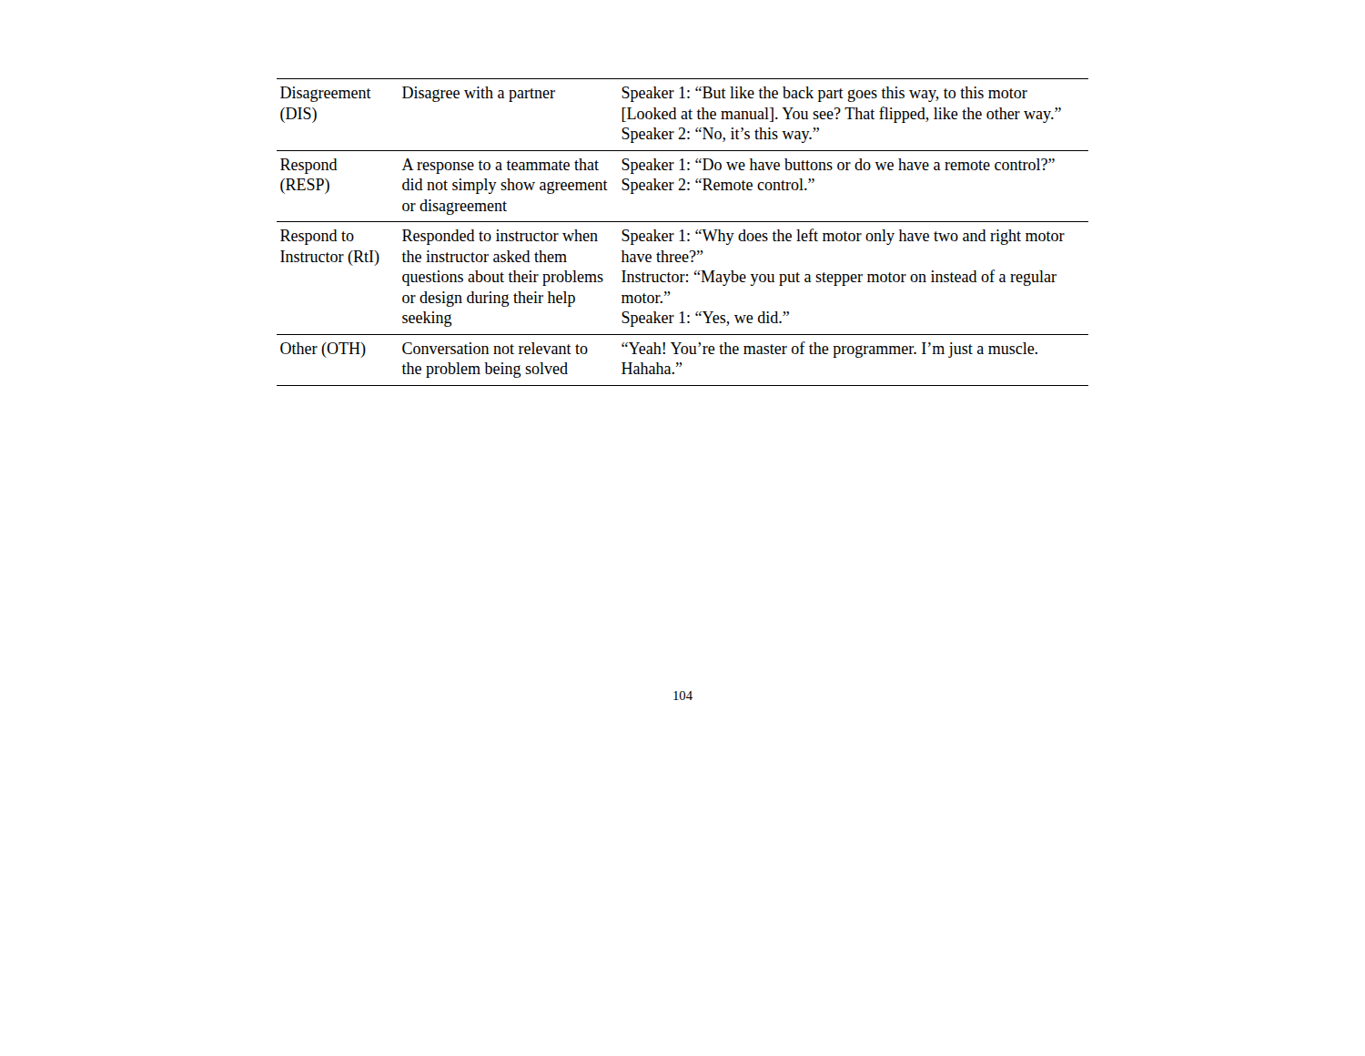| Disagreement (DIS) | Disagree with a partner | Speaker 1: “But like the back part goes this way, to this motor [Looked at the manual]. You see? That flipped, like the other way.” Speaker 2: “No, it’s this way.” |
| Respond (RESP) | A response to a teammate that did not simply show agreement or disagreement | Speaker 1: “Do we have buttons or do we have a remote control?” Speaker 2: “Remote control.” |
| Respond to Instructor (RtI) | Responded to instructor when the instructor asked them questions about their problems or design during their help seeking | Speaker 1: “Why does the left motor only have two and right motor have three?” Instructor: “Maybe you put a stepper motor on instead of a regular motor.” Speaker 1: “Yes, we did.” |
| Other (OTH) | Conversation not relevant to the problem being solved | “Yeah! You’re the master of the programmer. I’m just a muscle. Hahaha.” |
104